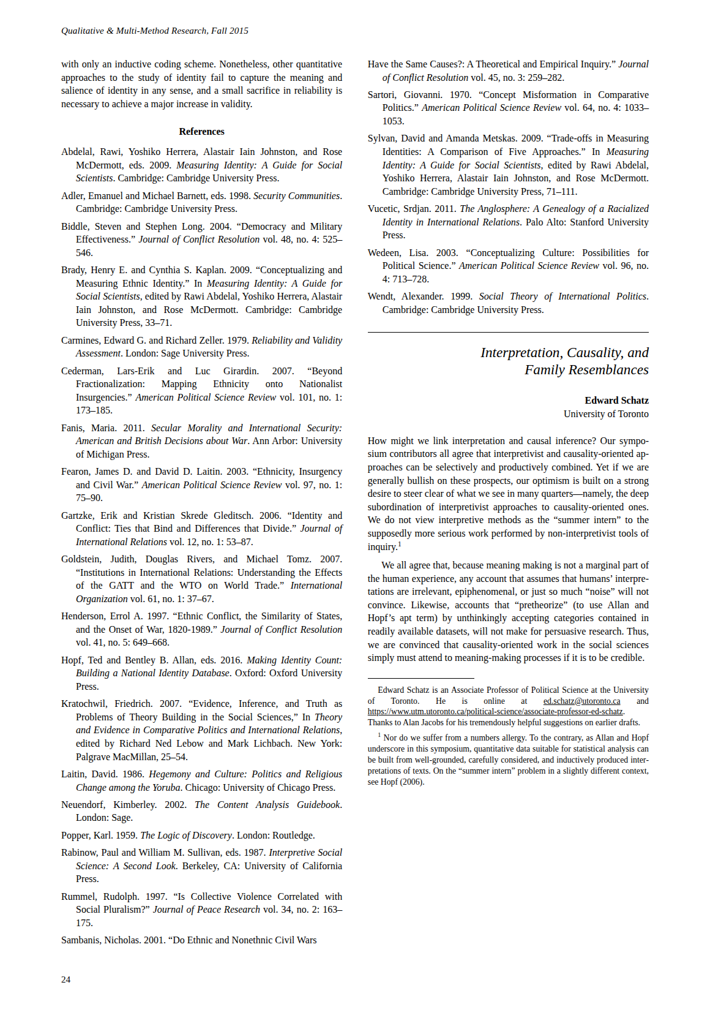Qualitative & Multi-Method Research, Fall 2015
with only an inductive coding scheme. Nonetheless, other quantitative approaches to the study of identity fail to capture the meaning and salience of identity in any sense, and a small sacrifice in reliability is necessary to achieve a major increase in validity.
References
Abdelal, Rawi, Yoshiko Herrera, Alastair Iain Johnston, and Rose McDermott, eds. 2009. Measuring Identity: A Guide for Social Scientists. Cambridge: Cambridge University Press.
Adler, Emanuel and Michael Barnett, eds. 1998. Security Communities. Cambridge: Cambridge University Press.
Biddle, Steven and Stephen Long. 2004. “Democracy and Military Effectiveness.” Journal of Conflict Resolution vol. 48, no. 4: 525–546.
Brady, Henry E. and Cynthia S. Kaplan. 2009. “Conceptualizing and Measuring Ethnic Identity.” In Measuring Identity: A Guide for Social Scientists, edited by Rawi Abdelal, Yoshiko Herrera, Alastair Iain Johnston, and Rose McDermott. Cambridge: Cambridge University Press, 33–71.
Carmines, Edward G. and Richard Zeller. 1979. Reliability and Validity Assessment. London: Sage University Press.
Cederman, Lars-Erik and Luc Girardin. 2007. “Beyond Fractionalization: Mapping Ethnicity onto Nationalist Insurgencies.” American Political Science Review vol. 101, no. 1: 173–185.
Fanis, Maria. 2011. Secular Morality and International Security: American and British Decisions about War. Ann Arbor: University of Michigan Press.
Fearon, James D. and David D. Laitin. 2003. “Ethnicity, Insurgency and Civil War.” American Political Science Review vol. 97, no. 1: 75–90.
Gartzke, Erik and Kristian Skrede Gleditsch. 2006. “Identity and Conflict: Ties that Bind and Differences that Divide.” Journal of International Relations vol. 12, no. 1: 53–87.
Goldstein, Judith, Douglas Rivers, and Michael Tomz. 2007. “Institutions in International Relations: Understanding the Effects of the GATT and the WTO on World Trade.” International Organization vol. 61, no. 1: 37–67.
Henderson, Errol A. 1997. “Ethnic Conflict, the Similarity of States, and the Onset of War, 1820-1989.” Journal of Conflict Resolution vol. 41, no. 5: 649–668.
Hopf, Ted and Bentley B. Allan, eds. 2016. Making Identity Count: Building a National Identity Database. Oxford: Oxford University Press.
Kratochwil, Friedrich. 2007. “Evidence, Inference, and Truth as Problems of Theory Building in the Social Sciences,” In Theory and Evidence in Comparative Politics and International Relations, edited by Richard Ned Lebow and Mark Lichbach. New York: Palgrave MacMillan, 25–54.
Laitin, David. 1986. Hegemony and Culture: Politics and Religious Change among the Yoruba. Chicago: University of Chicago Press.
Neuendorf, Kimberley. 2002. The Content Analysis Guidebook. London: Sage.
Popper, Karl. 1959. The Logic of Discovery. London: Routledge.
Rabinow, Paul and William M. Sullivan, eds. 1987. Interpretive Social Science: A Second Look. Berkeley, CA: University of California Press.
Rummel, Rudolph. 1997. “Is Collective Violence Correlated with Social Pluralism?” Journal of Peace Research vol. 34, no. 2: 163–175.
Sambanis, Nicholas. 2001. “Do Ethnic and Nonethnic Civil Wars
Have the Same Causes?: A Theoretical and Empirical Inquiry.” Journal of Conflict Resolution vol. 45, no. 3: 259–282.
Sartori, Giovanni. 1970. “Concept Misformation in Comparative Politics.” American Political Science Review vol. 64, no. 4: 1033–1053.
Sylvan, David and Amanda Metskas. 2009. “Trade-offs in Measuring Identities: A Comparison of Five Approaches.” In Measuring Identity: A Guide for Social Scientists, edited by Rawi Abdelal, Yoshiko Herrera, Alastair Iain Johnston, and Rose McDermott. Cambridge: Cambridge University Press, 71–111.
Vucetic, Srdjan. 2011. The Anglosphere: A Genealogy of a Racialized Identity in International Relations. Palo Alto: Stanford University Press.
Wedeen, Lisa. 2003. “Conceptualizing Culture: Possibilities for Political Science.” American Political Science Review vol. 96, no. 4: 713–728.
Wendt, Alexander. 1999. Social Theory of International Politics. Cambridge: Cambridge University Press.
Interpretation, Causality, and
Family Resemblances
Edward Schatz University of Toronto
How might we link interpretation and causal inference? Our symposium contributors all agree that interpretivist and causality-oriented approaches can be selectively and productively combined. Yet if we are generally bullish on these prospects, our optimism is built on a strong desire to steer clear of what we see in many quarters—namely, the deep subordination of interpretivist approaches to causality-oriented ones. We do not view interpretive methods as the “summer intern” to the supposedly more serious work performed by non-interpretivist tools of inquiry.1
We all agree that, because meaning making is not a marginal part of the human experience, any account that assumes that humans’ interpretations are irrelevant, epiphenomenal, or just so much “noise” will not convince. Likewise, accounts that “pretheorize” (to use Allan and Hopf’s apt term) by unthinkingly accepting categories contained in readily available datasets, will not make for persuasive research. Thus, we are convinced that causality-oriented work in the social sciences simply must attend to meaning-making processes if it is to be credible.
Edward Schatz is an Associate Professor of Political Science at the University of Toronto. He is online at ed.schatz@utoronto.ca and https://www.utm.utoronto.ca/political-science/associate-professor-ed-schatz. Thanks to Alan Jacobs for his tremendously helpful suggestions on earlier drafts.
1 Nor do we suffer from a numbers allergy. To the contrary, as Allan and Hopf underscore in this symposium, quantitative data suitable for statistical analysis can be built from well-grounded, carefully considered, and inductively produced interpretations of texts. On the “summer intern” problem in a slightly different context, see Hopf (2006).
24